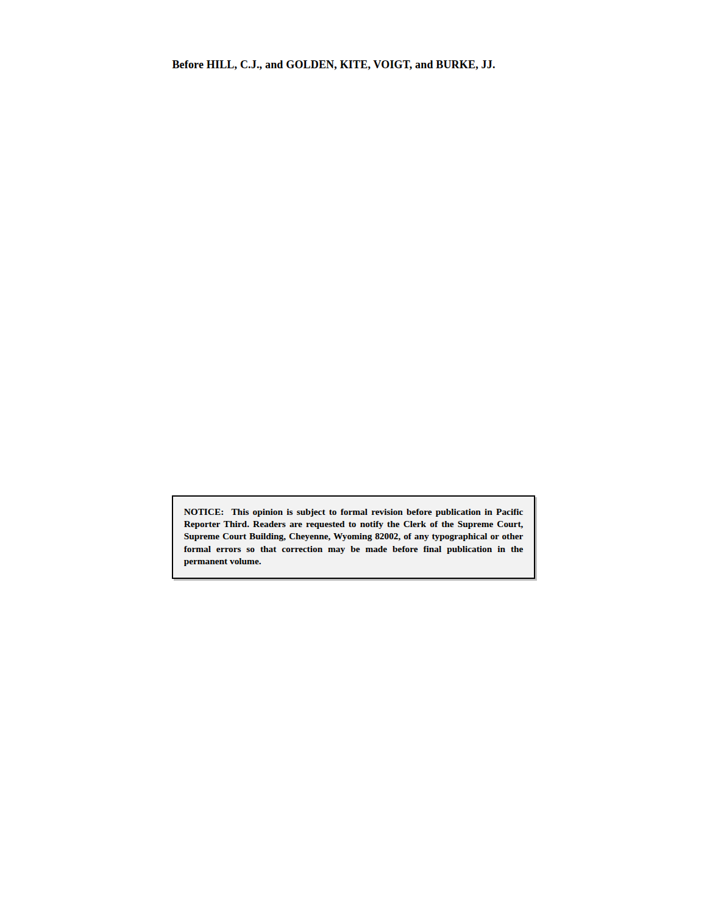Before HILL, C.J., and GOLDEN, KITE, VOIGT, and BURKE, JJ.
NOTICE: This opinion is subject to formal revision before publication in Pacific Reporter Third. Readers are requested to notify the Clerk of the Supreme Court, Supreme Court Building, Cheyenne, Wyoming 82002, of any typographical or other formal errors so that correction may be made before final publication in the permanent volume.